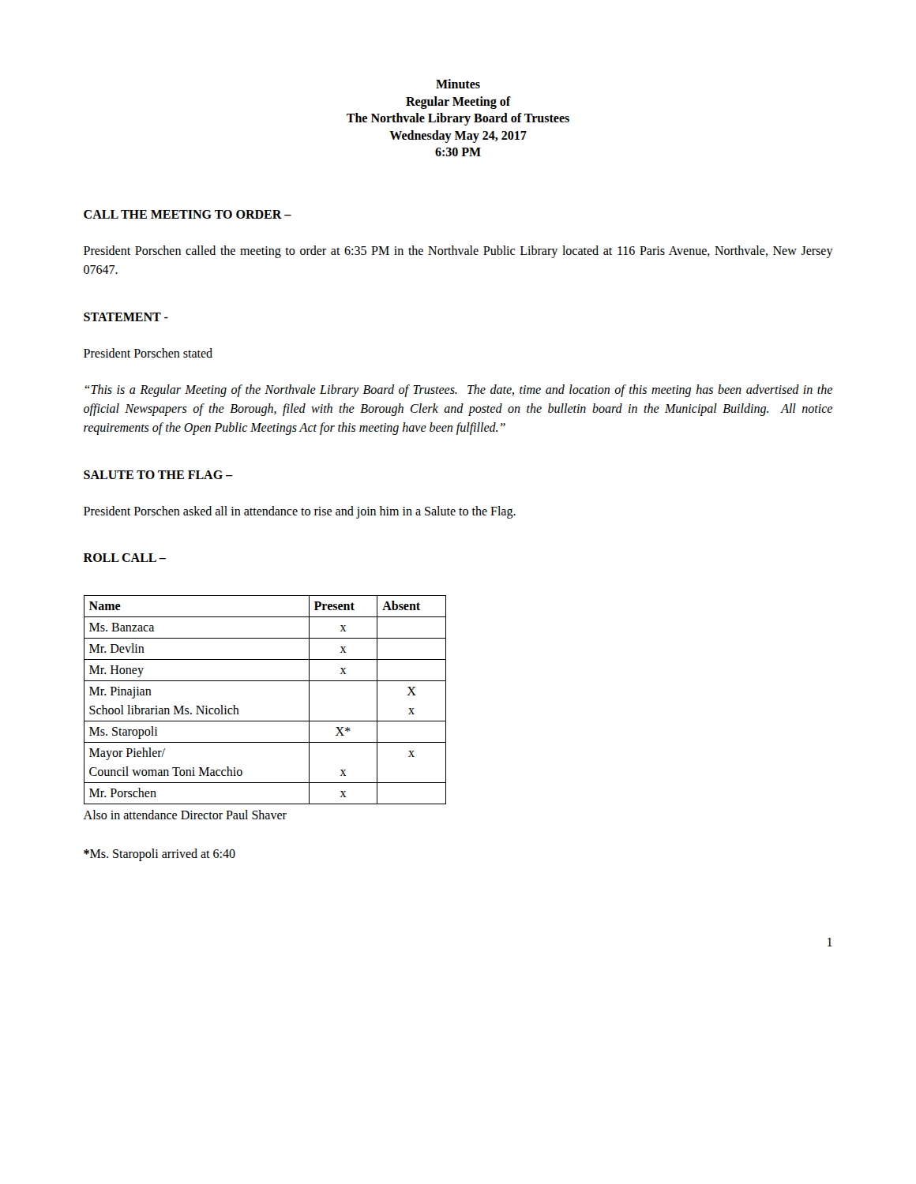Minutes
Regular Meeting of
The Northvale Library Board of Trustees
Wednesday May 24, 2017
6:30 PM
CALL THE MEETING TO ORDER –
President Porschen called the meeting to order at 6:35 PM in the Northvale Public Library located at 116 Paris Avenue, Northvale, New Jersey 07647.
STATEMENT -
President Porschen stated
“This is a Regular Meeting of the Northvale Library Board of Trustees. The date, time and location of this meeting has been advertised in the official Newspapers of the Borough, filed with the Borough Clerk and posted on the bulletin board in the Municipal Building. All notice requirements of the Open Public Meetings Act for this meeting have been fulfilled.”
SALUTE TO THE FLAG –
President Porschen asked all in attendance to rise and join him in a Salute to the Flag.
ROLL CALL –
| Name | Present | Absent |
| --- | --- | --- |
| Ms. Banzaca | x | |
| Mr. Devlin | x | |
| Mr. Honey | x | |
| Mr. Pinajian School librarian Ms. Nicolich | | X x |
| Ms. Staropoli | X* | |
| Mayor Piehler/ Council woman Toni Macchio | x | x |
| Mr. Porschen | x | |
Also in attendance Director Paul Shaver
*Ms. Staropoli arrived at 6:40
1